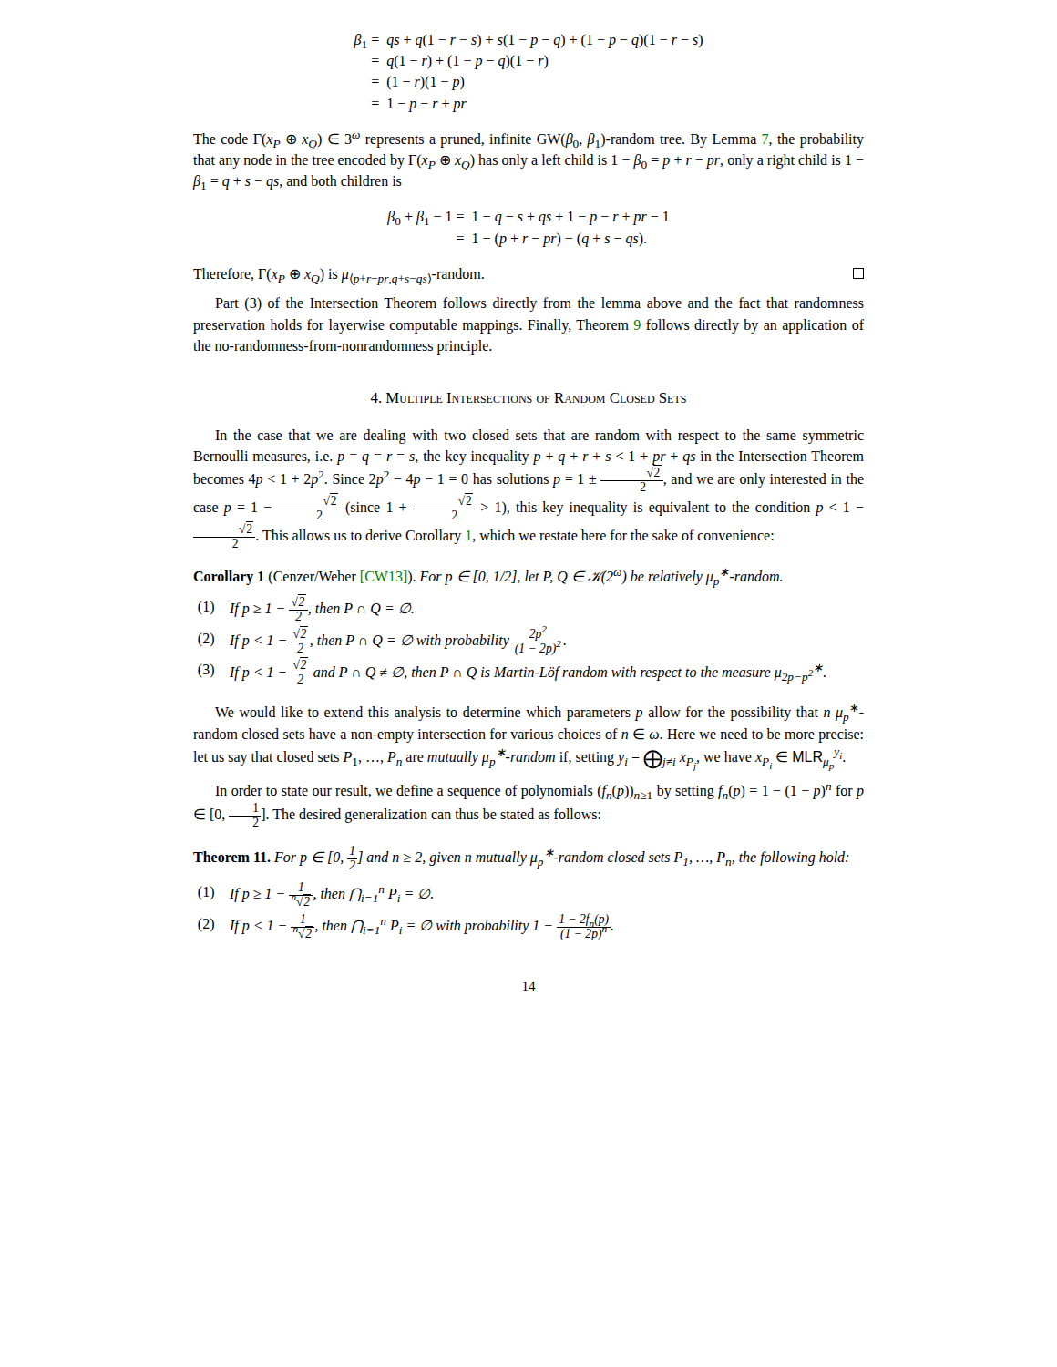β1 =
qs + q(1 − r − s) + s(1 − p − q) + (1 − p − q)(1 − r − s)
=
q(1 − r) + (1 − p − q)(1 − r)
=
(1 − r)(1 − p)
=
1 − p − r + pr
The code Γ(xP ⊕ xQ) ∈ 3ω represents a pruned, infinite GW(β0, β1)-random tree. By Lemma 7, the probability that any node in the tree encoded by Γ(xP ⊕ xQ) has only a left child is 1 − β0 = p + r − pr, only a right child is 1 − β1 = q + s − qs, and both children is
β0 + β1 − 1 =
1 − q − s + qs + 1 − p − r + pr − 1
=
1 − (p + r − pr) − (q + s − qs).
Therefore, Γ(xP ⊕ xQ) is μ⟨p+r−pr,q+s−qs⟩-random.
Part (3) of the Intersection Theorem follows directly from the lemma above and the fact that randomness preservation holds for layerwise computable mappings. Finally, Theorem 9 follows directly by an application of the no-randomness-from-nonrandomness principle.
4. Multiple Intersections of Random Closed Sets
In the case that we are dealing with two closed sets that are random with respect to the same symmetric Bernoulli measures, i.e. p = q = r = s, the key inequality p + q + r + s < 1 + pr + qs in the Intersection Theorem becomes 4p < 1 + 2p2. Since 2p2 − 4p − 1 = 0 has solutions p = 1 ± √22, and we are only interested in the case p = 1 − √22 (since 1 + √22 > 1), this key inequality is equivalent to the condition p < 1 − √22. This allows us to derive Corollary 1, which we restate here for the sake of convenience:
Corollary 1 (Cenzer/Weber [CW13]). For p ∈ [0, 1/2], let P, Q ∈ 𝒦(2ω) be relatively μp∗-random.
If p ≥ 1 − √22, then P ∩ Q = ∅.
If p < 1 − √22, then P ∩ Q = ∅ with probability 2p2(1 − 2p)2.
If p < 1 − √22 and P ∩ Q ≠ ∅, then P ∩ Q is Martin-Löf random with respect to the measure μ2p−p2∗.
We would like to extend this analysis to determine which parameters p allow for the possibility that n μp∗-random closed sets have a non-empty intersection for various choices of n ∈ ω. Here we need to be more precise: let us say that closed sets P1, …, Pn are mutually μp∗-random if, setting yi = ⨁j≠i xPj, we have xPi ∈ MLRμpyi.
In order to state our result, we define a sequence of polynomials (fn(p))n≥1 by setting fn(p) = 1 − (1 − p)n for p ∈ [0, 12]. The desired generalization can thus be stated as follows:
Theorem 11. For p ∈ [0, 12] and n ≥ 2, given n mutually μp∗-random closed sets P1, …, Pn, the following hold:
If p ≥ 1 − 1 n√2, then ⋂i=1n Pi = ∅.
If p < 1 − 1 n√2, then ⋂i=1n Pi = ∅ with probability 1 − 1 − 2fn(p)(1 − 2p)n.
14